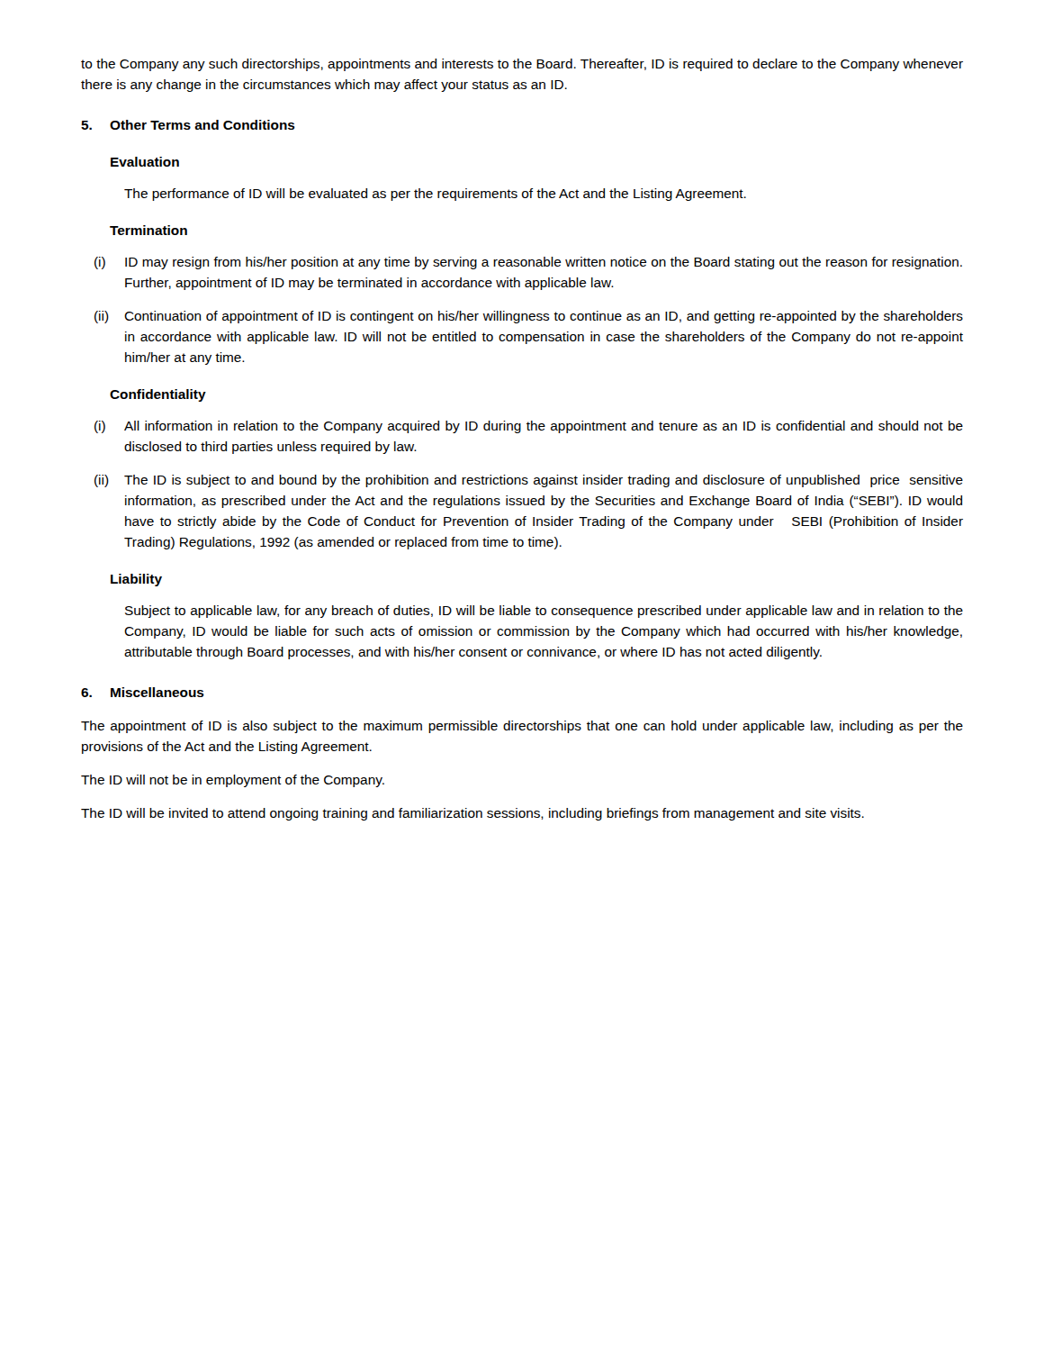to the Company any such directorships, appointments and interests to the Board. Thereafter, ID is required to declare to the Company whenever there is any change in the circumstances which may affect your status as an ID.
5. Other Terms and Conditions
Evaluation
The performance of ID will be evaluated as per the requirements of the Act and the Listing Agreement.
Termination
(i) ID may resign from his/her position at any time by serving a reasonable written notice on the Board stating out the reason for resignation. Further, appointment of ID may be terminated in accordance with applicable law.
(ii) Continuation of appointment of ID is contingent on his/her willingness to continue as an ID, and getting re-appointed by the shareholders in accordance with applicable law. ID will not be entitled to compensation in case the shareholders of the Company do not re-appoint him/her at any time.
Confidentiality
(i) All information in relation to the Company acquired by ID during the appointment and tenure as an ID is confidential and should not be disclosed to third parties unless required by law.
(ii) The ID is subject to and bound by the prohibition and restrictions against insider trading and disclosure of unpublished price sensitive information, as prescribed under the Act and the regulations issued by the Securities and Exchange Board of India (“SEBI”). ID would have to strictly abide by the Code of Conduct for Prevention of Insider Trading of the Company under SEBI (Prohibition of Insider Trading) Regulations, 1992 (as amended or replaced from time to time).
Liability
Subject to applicable law, for any breach of duties, ID will be liable to consequence prescribed under applicable law and in relation to the Company, ID would be liable for such acts of omission or commission by the Company which had occurred with his/her knowledge, attributable through Board processes, and with his/her consent or connivance, or where ID has not acted diligently.
6. Miscellaneous
The appointment of ID is also subject to the maximum permissible directorships that one can hold under applicable law, including as per the provisions of the Act and the Listing Agreement.
The ID will not be in employment of the Company.
The ID will be invited to attend ongoing training and familiarization sessions, including briefings from management and site visits.